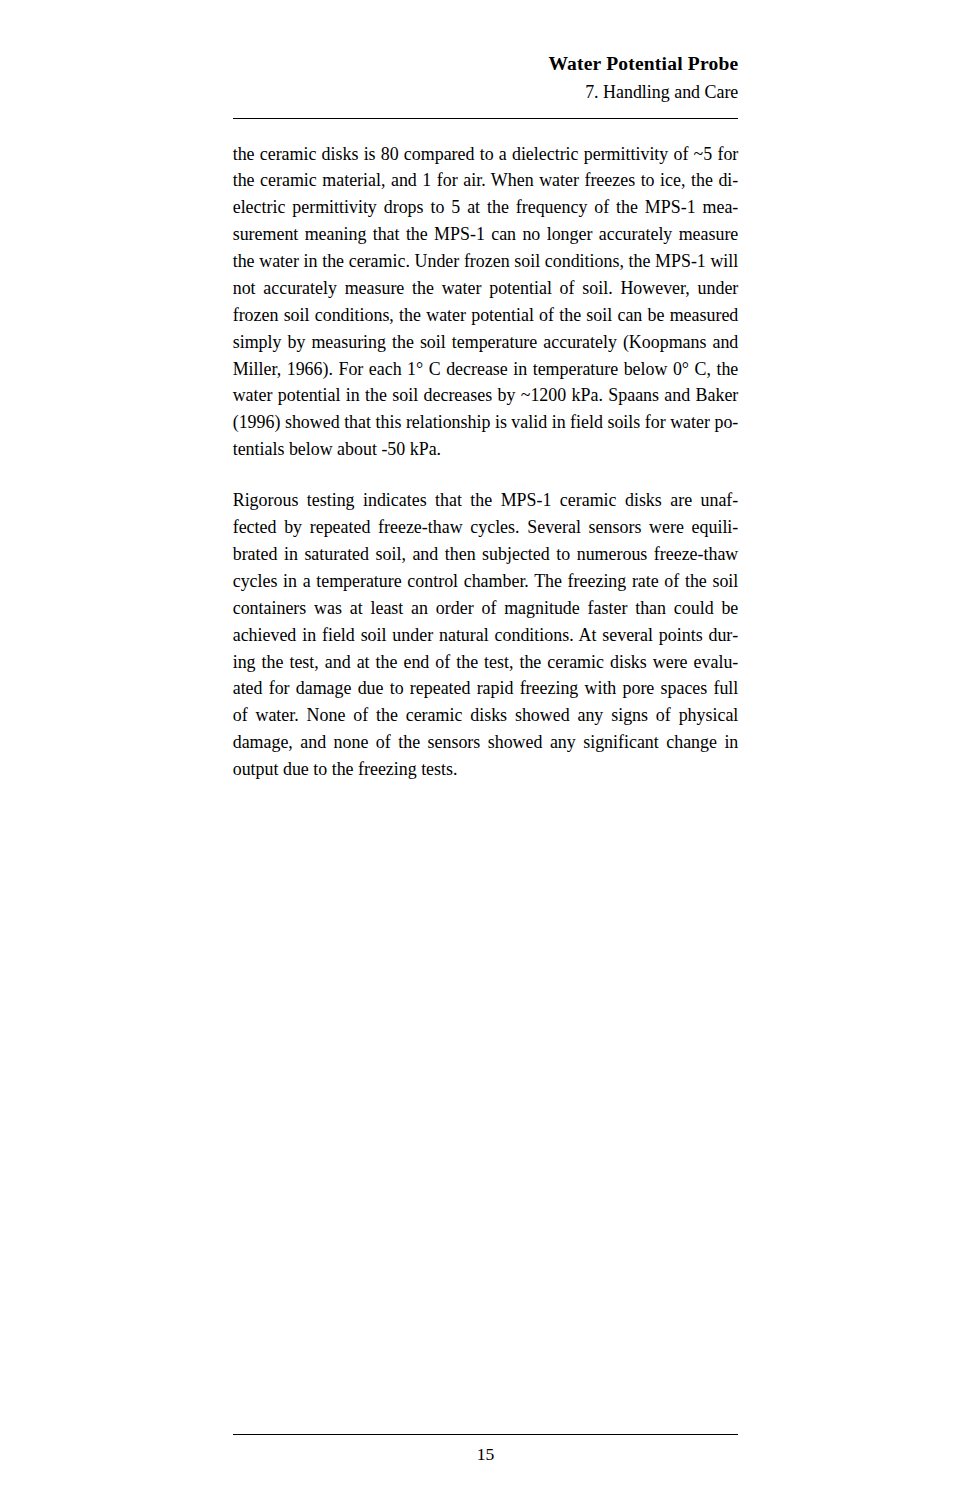Water Potential Probe
7. Handling and Care
the ceramic disks is 80 compared to a dielectric permittivity of ~5 for the ceramic material, and 1 for air. When water freezes to ice, the dielectric permittivity drops to 5 at the frequency of the MPS-1 measurement meaning that the MPS-1 can no longer accurately measure the water in the ceramic. Under frozen soil conditions, the MPS-1 will not accurately measure the water potential of soil. However, under frozen soil conditions, the water potential of the soil can be measured simply by measuring the soil temperature accurately (Koopmans and Miller, 1966). For each 1° C decrease in temperature below 0° C, the water potential in the soil decreases by ~1200 kPa. Spaans and Baker (1996) showed that this relationship is valid in field soils for water potentials below about -50 kPa.
Rigorous testing indicates that the MPS-1 ceramic disks are unaffected by repeated freeze-thaw cycles. Several sensors were equilibrated in saturated soil, and then subjected to numerous freeze-thaw cycles in a temperature control chamber. The freezing rate of the soil containers was at least an order of magnitude faster than could be achieved in field soil under natural conditions. At several points during the test, and at the end of the test, the ceramic disks were evaluated for damage due to repeated rapid freezing with pore spaces full of water. None of the ceramic disks showed any signs of physical damage, and none of the sensors showed any significant change in output due to the freezing tests.
15